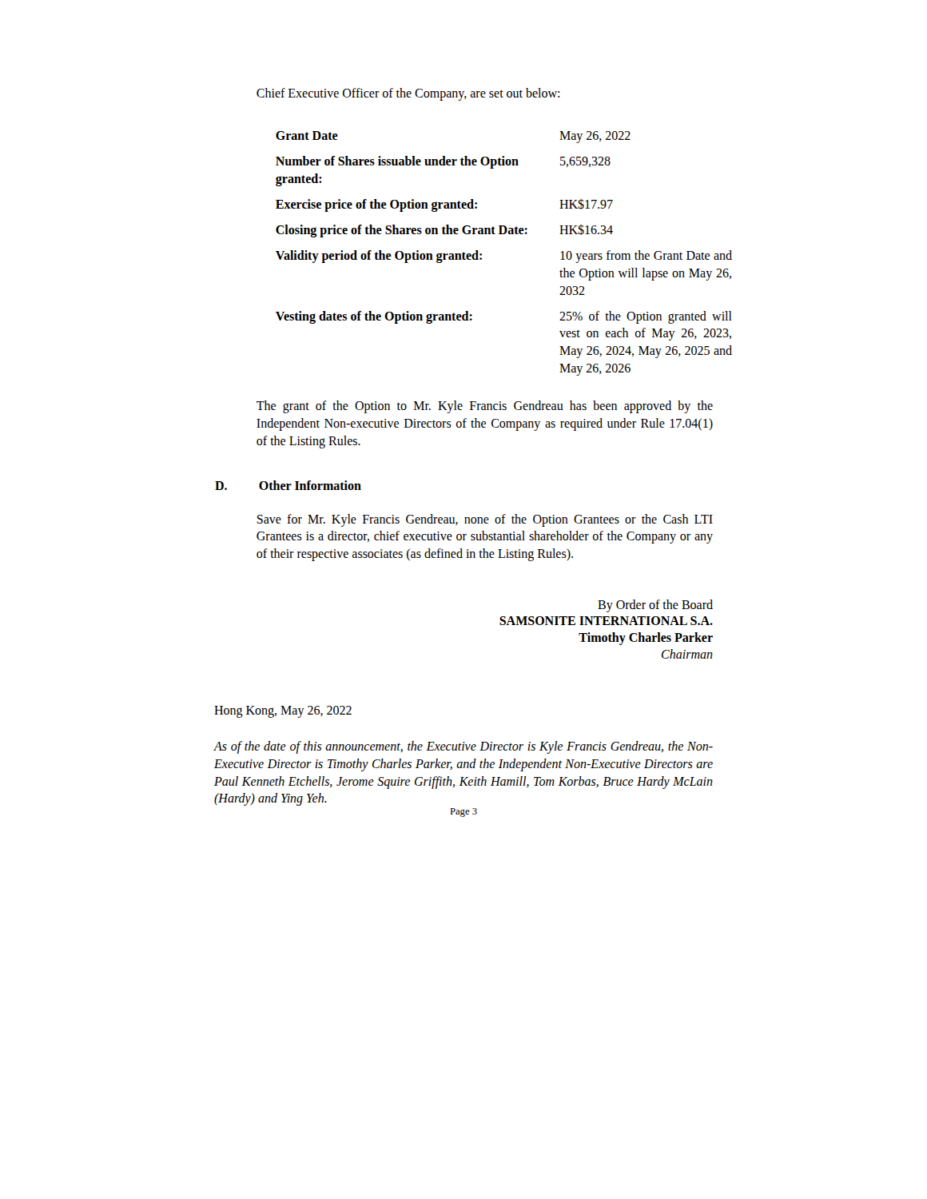Chief Executive Officer of the Company, are set out below:
| Grant Date | May 26, 2022 |
| Number of Shares issuable under the Option granted: | 5,659,328 |
| Exercise price of the Option granted: | HK$17.97 |
| Closing price of the Shares on the Grant Date: | HK$16.34 |
| Validity period of the Option granted: | 10 years from the Grant Date and the Option will lapse on May 26, 2032 |
| Vesting dates of the Option granted: | 25% of the Option granted will vest on each of May 26, 2023, May 26, 2024, May 26, 2025 and May 26, 2026 |
The grant of the Option to Mr. Kyle Francis Gendreau has been approved by the Independent Non-executive Directors of the Company as required under Rule 17.04(1) of the Listing Rules.
| D. | Other Information |
Save for Mr. Kyle Francis Gendreau, none of the Option Grantees or the Cash LTI Grantees is a director, chief executive or substantial shareholder of the Company or any of their respective associates (as defined in the Listing Rules).
By Order of the Board
SAMSONITE INTERNATIONAL S.A.
Timothy Charles Parker
Chairman
Hong Kong, May 26, 2022
As of the date of this announcement, the Executive Director is Kyle Francis Gendreau, the Non-Executive Director is Timothy Charles Parker, and the Independent Non-Executive Directors are Paul Kenneth Etchells, Jerome Squire Griffith, Keith Hamill, Tom Korbas, Bruce Hardy McLain (Hardy) and Ying Yeh.
Page 3